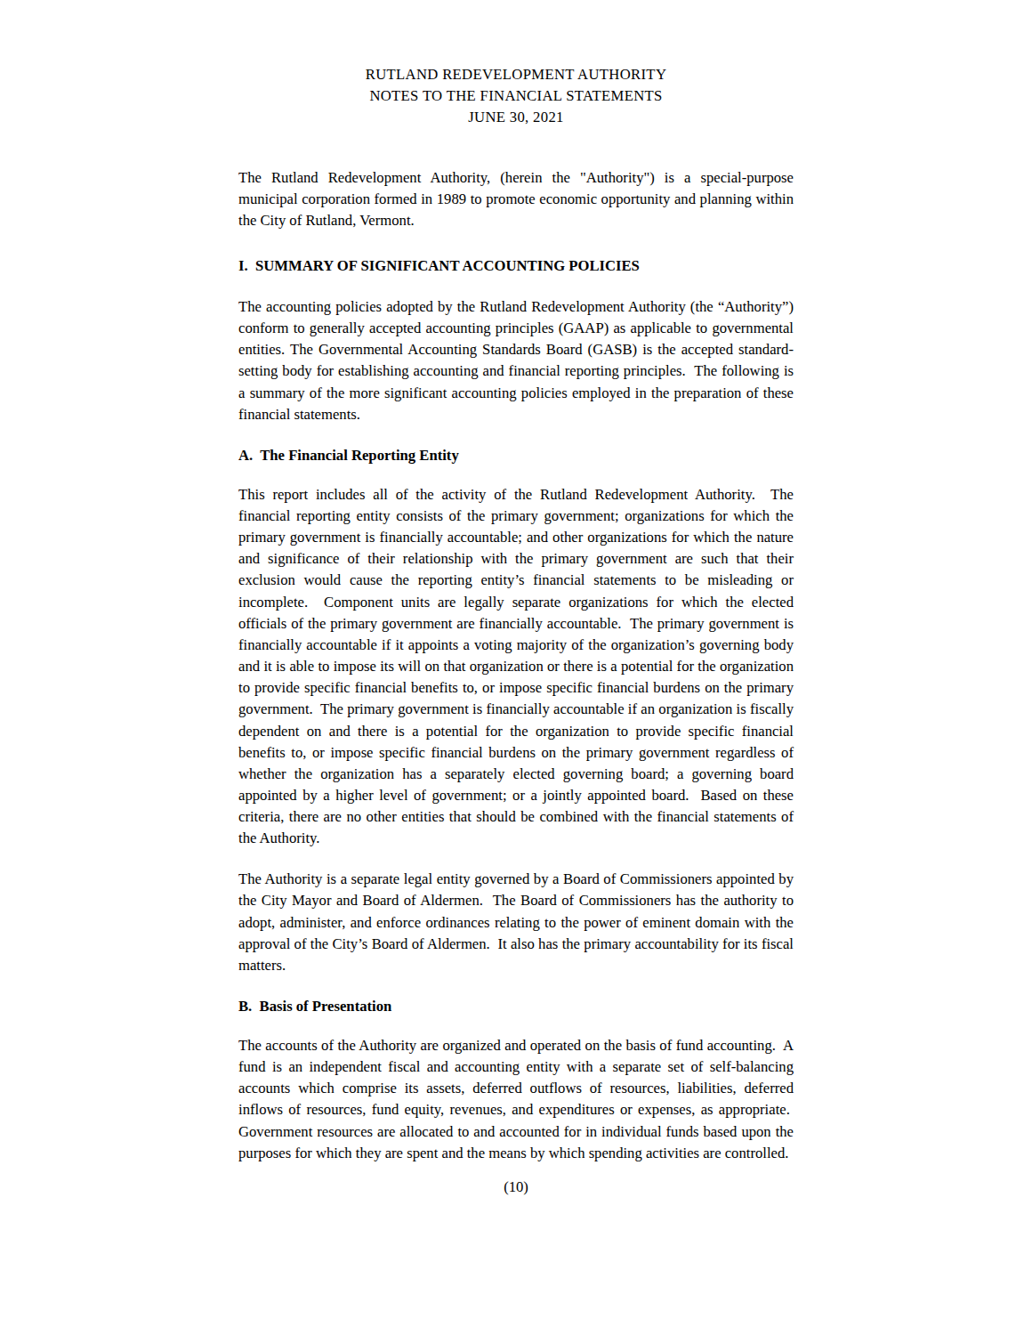RUTLAND REDEVELOPMENT AUTHORITY
NOTES TO THE FINANCIAL STATEMENTS
JUNE 30, 2021
The Rutland Redevelopment Authority, (herein the "Authority") is a special-purpose municipal corporation formed in 1989 to promote economic opportunity and planning within the City of Rutland, Vermont.
I. SUMMARY OF SIGNIFICANT ACCOUNTING POLICIES
The accounting policies adopted by the Rutland Redevelopment Authority (the “Authority”) conform to generally accepted accounting principles (GAAP) as applicable to governmental entities. The Governmental Accounting Standards Board (GASB) is the accepted standard-setting body for establishing accounting and financial reporting principles. The following is a summary of the more significant accounting policies employed in the preparation of these financial statements.
A. The Financial Reporting Entity
This report includes all of the activity of the Rutland Redevelopment Authority. The financial reporting entity consists of the primary government; organizations for which the primary government is financially accountable; and other organizations for which the nature and significance of their relationship with the primary government are such that their exclusion would cause the reporting entity’s financial statements to be misleading or incomplete. Component units are legally separate organizations for which the elected officials of the primary government are financially accountable. The primary government is financially accountable if it appoints a voting majority of the organization’s governing body and it is able to impose its will on that organization or there is a potential for the organization to provide specific financial benefits to, or impose specific financial burdens on the primary government. The primary government is financially accountable if an organization is fiscally dependent on and there is a potential for the organization to provide specific financial benefits to, or impose specific financial burdens on the primary government regardless of whether the organization has a separately elected governing board; a governing board appointed by a higher level of government; or a jointly appointed board. Based on these criteria, there are no other entities that should be combined with the financial statements of the Authority.
The Authority is a separate legal entity governed by a Board of Commissioners appointed by the City Mayor and Board of Aldermen. The Board of Commissioners has the authority to adopt, administer, and enforce ordinances relating to the power of eminent domain with the approval of the City’s Board of Aldermen. It also has the primary accountability for its fiscal matters.
B. Basis of Presentation
The accounts of the Authority are organized and operated on the basis of fund accounting. A fund is an independent fiscal and accounting entity with a separate set of self-balancing accounts which comprise its assets, deferred outflows of resources, liabilities, deferred inflows of resources, fund equity, revenues, and expenditures or expenses, as appropriate. Government resources are allocated to and accounted for in individual funds based upon the purposes for which they are spent and the means by which spending activities are controlled.
(10)